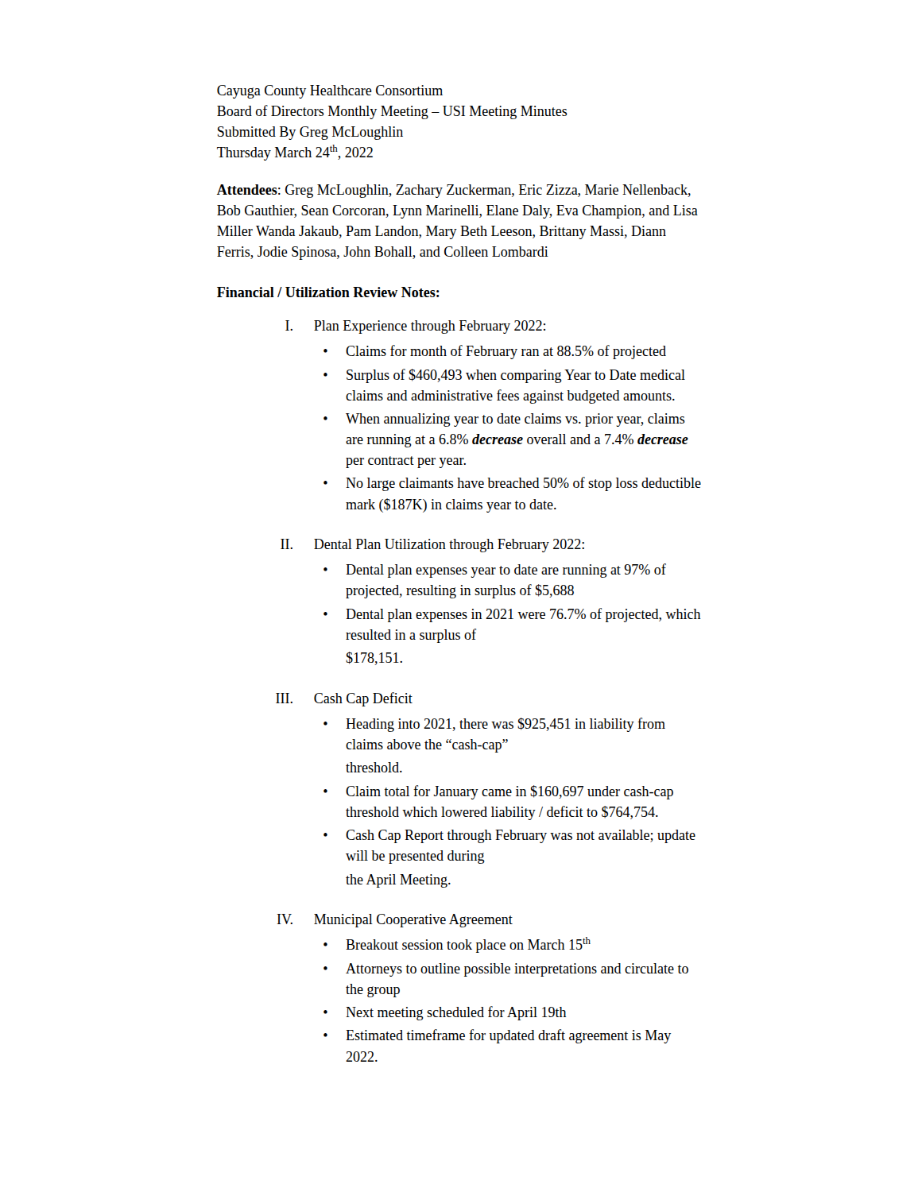Cayuga County Healthcare Consortium
Board of Directors Monthly Meeting – USI Meeting Minutes
Submitted By Greg McLoughlin
Thursday March 24th, 2022
Attendees: Greg McLoughlin, Zachary Zuckerman, Eric Zizza, Marie Nellenback, Bob Gauthier, Sean Corcoran, Lynn Marinelli, Elane Daly, Eva Champion, and Lisa Miller Wanda Jakaub, Pam Landon, Mary Beth Leeson, Brittany Massi, Diann Ferris, Jodie Spinosa, John Bohall, and Colleen Lombardi
Financial / Utilization Review Notes:
Plan Experience through February 2022:
Claims for month of February ran at 88.5% of projected
Surplus of $460,493 when comparing Year to Date medical claims and administrative fees against budgeted amounts.
When annualizing year to date claims vs. prior year, claims are running at a 6.8% decrease overall and a 7.4% decrease per contract per year.
No large claimants have breached 50% of stop loss deductible mark ($187K) in claims year to date.
Dental Plan Utilization through February 2022:
Dental plan expenses year to date are running at 97% of projected, resulting in surplus of $5,688
Dental plan expenses in 2021 were 76.7% of projected, which resulted in a surplus of
$178,151.
Cash Cap Deficit
Heading into 2021, there was $925,451 in liability from claims above the “cash-cap”
threshold.
Claim total for January came in $160,697 under cash-cap threshold which lowered liability / deficit to $764,754.
Cash Cap Report through February was not available; update will be presented during
the April Meeting.
Municipal Cooperative Agreement
Breakout session took place on March 15th
Attorneys to outline possible interpretations and circulate to the group
Next meeting scheduled for April 19th
Estimated timeframe for updated draft agreement is May 2022.